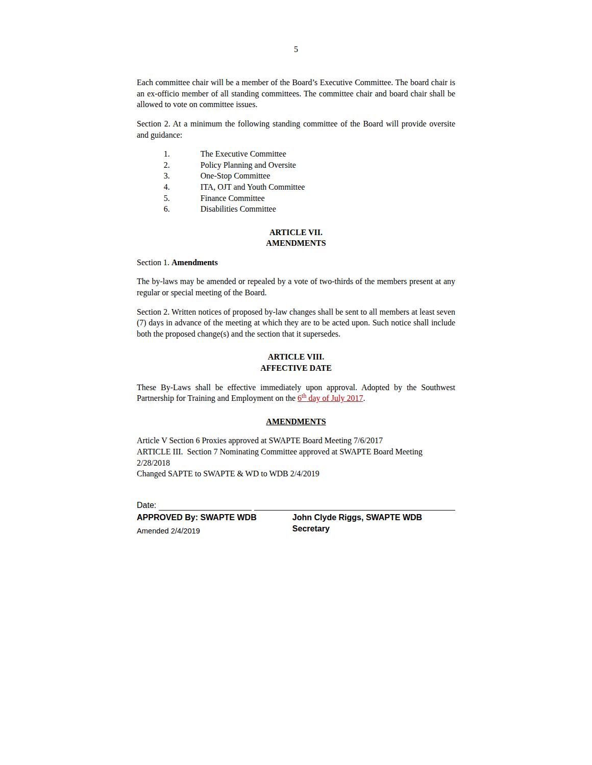5
Each committee chair will be a member of the Board’s Executive Committee. The board chair is an ex-officio member of all standing committees. The committee chair and board chair shall be allowed to vote on committee issues.
Section 2. At a minimum the following standing committee of the Board will provide oversite and guidance:
1. The Executive Committee
2. Policy Planning and Oversite
3. One-Stop Committee
4. ITA, OJT and Youth Committee
5. Finance Committee
6. Disabilities Committee
ARTICLE VII.
AMENDMENTS
Section 1. Amendments
The by-laws may be amended or repealed by a vote of two-thirds of the members present at any regular or special meeting of the Board.
Section 2. Written notices of proposed by-law changes shall be sent to all members at least seven (7) days in advance of the meeting at which they are to be acted upon. Such notice shall include both the proposed change(s) and the section that it supersedes.
ARTICLE VIII.
AFFECTIVE DATE
These By-Laws shall be effective immediately upon approval. Adopted by the Southwest Partnership for Training and Employment on the 6th day of July 2017.
AMENDMENTS
Article V Section 6 Proxies approved at SWAPTE Board Meeting 7/6/2017
ARTICLE III. Section 7 Nominating Committee approved at SWAPTE Board Meeting 2/28/2018
Changed SAPTE to SWAPTE & WD to WDB 2/4/2019
Date:
APPROVED By: SWAPTE WDB
John Clyde Riggs, SWAPTE WDB Secretary
Amended 2/4/2019